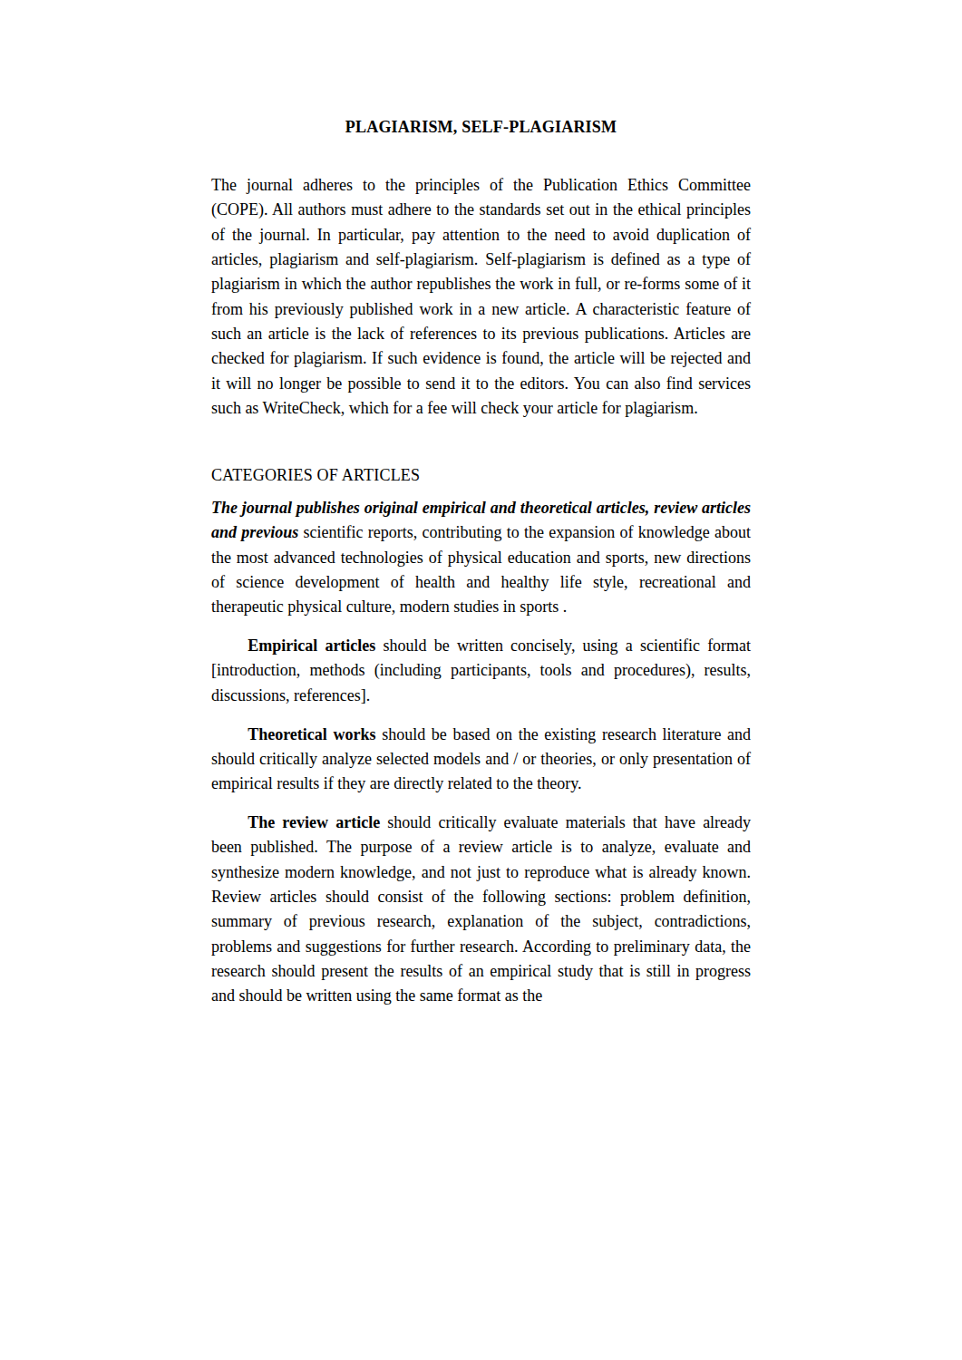Plagiarism, Self-Plagiarism
The journal adheres to the principles of the Publication Ethics Committee (COPE). All authors must adhere to the standards set out in the ethical principles of the journal. In particular, pay attention to the need to avoid duplication of articles, plagiarism and self-plagiarism. Self-plagiarism is defined as a type of plagiarism in which the author republishes the work in full, or re-forms some of it from his previously published work in a new article. A characteristic feature of such an article is the lack of references to its previous publications. Articles are checked for plagiarism. If such evidence is found, the article will be rejected and it will no longer be possible to send it to the editors. You can also find services such as WriteCheck, which for a fee will check your article for plagiarism.
Categories of Articles
The journal publishes original empirical and theoretical articles, review articles and previous scientific reports, contributing to the expansion of knowledge about the most advanced technologies of physical education and sports, new directions of science development of health and healthy life style, recreational and therapeutic physical culture, modern studies in sports .
Empirical articles should be written concisely, using a scientific format [introduction, methods (including participants, tools and procedures), results, discussions, references].
Theoretical works should be based on the existing research literature and should critically analyze selected models and / or theories, or only presentation of empirical results if they are directly related to the theory.
The review article should critically evaluate materials that have already been published. The purpose of a review article is to analyze, evaluate and synthesize modern knowledge, and not just to reproduce what is already known. Review articles should consist of the following sections: problem definition, summary of previous research, explanation of the subject, contradictions, problems and suggestions for further research. According to preliminary data, the research should present the results of an empirical study that is still in progress and should be written using the same format as the